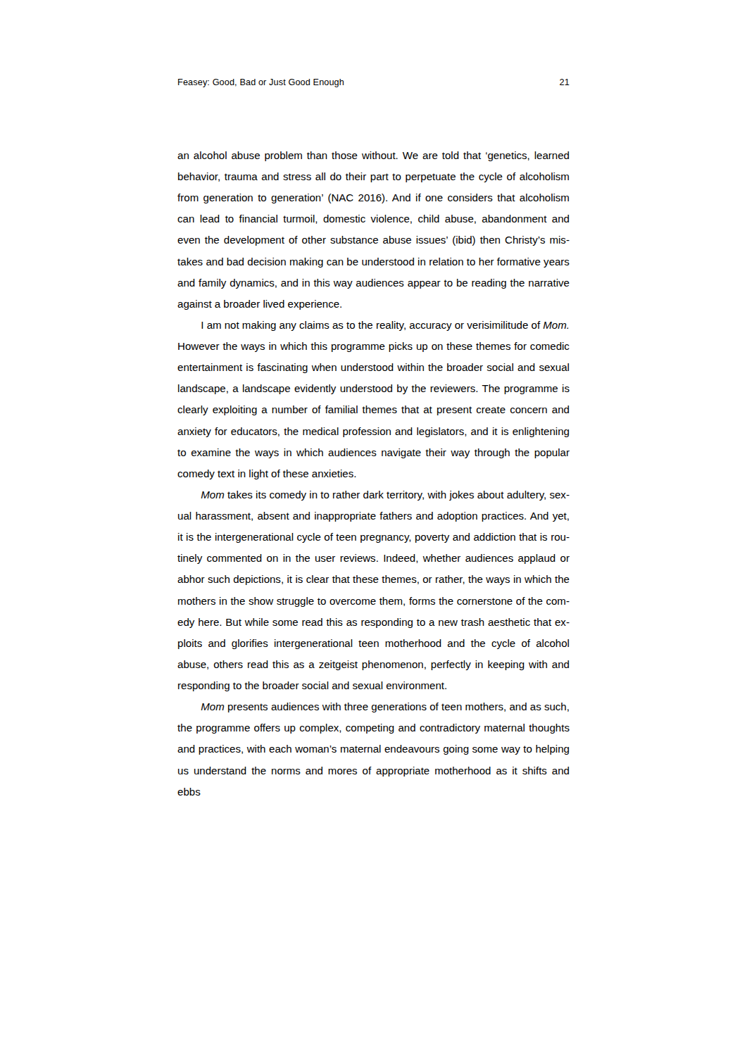Feasey: Good, Bad or Just Good Enough 21
an alcohol abuse problem than those without. We are told that ‘genetics, learned behavior, trauma and stress all do their part to perpetuate the cycle of alcoholism from generation to generation’ (NAC 2016). And if one considers that alcoholism can lead to financial turmoil, domestic violence, child abuse, abandonment and even the development of other substance abuse issues’ (ibid) then Christy’s mistakes and bad decision making can be understood in relation to her formative years and family dynamics, and in this way audiences appear to be reading the narrative against a broader lived experience.
I am not making any claims as to the reality, accuracy or verisimilitude of Mom. However the ways in which this programme picks up on these themes for comedic entertainment is fascinating when understood within the broader social and sexual landscape, a landscape evidently understood by the reviewers. The programme is clearly exploiting a number of familial themes that at present create concern and anxiety for educators, the medical profession and legislators, and it is enlightening to examine the ways in which audiences navigate their way through the popular comedy text in light of these anxieties.
Mom takes its comedy in to rather dark territory, with jokes about adultery, sexual harassment, absent and inappropriate fathers and adoption practices. And yet, it is the intergenerational cycle of teen pregnancy, poverty and addiction that is routinely commented on in the user reviews. Indeed, whether audiences applaud or abhor such depictions, it is clear that these themes, or rather, the ways in which the mothers in the show struggle to overcome them, forms the cornerstone of the comedy here. But while some read this as responding to a new trash aesthetic that exploits and glorifies intergenerational teen motherhood and the cycle of alcohol abuse, others read this as a zeitgeist phenomenon, perfectly in keeping with and responding to the broader social and sexual environment.
Mom presents audiences with three generations of teen mothers, and as such, the programme offers up complex, competing and contradictory maternal thoughts and practices, with each woman’s maternal endeavours going some way to helping us understand the norms and mores of appropriate motherhood as it shifts and ebbs